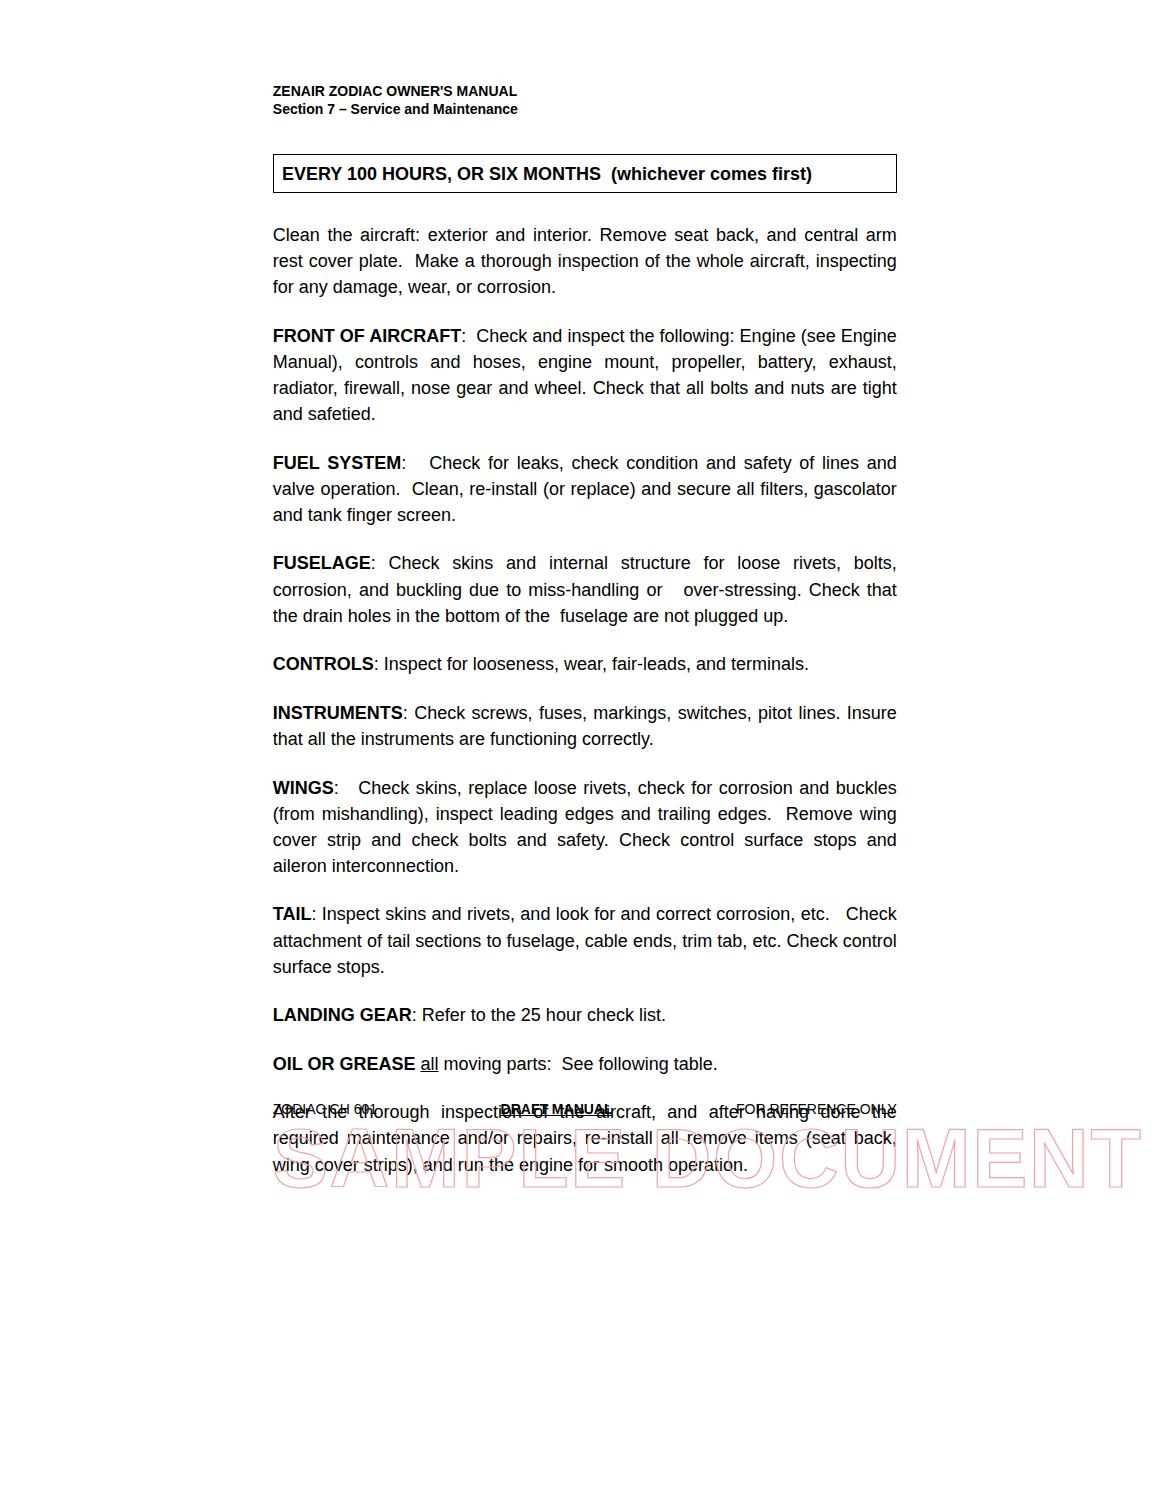ZENAIR ZODIAC OWNER'S MANUAL
Section 7 – Service and Maintenance
EVERY 100 HOURS, OR SIX MONTHS (whichever comes first)
Clean the aircraft: exterior and interior. Remove seat back, and central arm rest cover plate. Make a thorough inspection of the whole aircraft, inspecting for any damage, wear, or corrosion.
FRONT OF AIRCRAFT: Check and inspect the following: Engine (see Engine Manual), controls and hoses, engine mount, propeller, battery, exhaust, radiator, firewall, nose gear and wheel. Check that all bolts and nuts are tight and safetied.
FUEL SYSTEM: Check for leaks, check condition and safety of lines and valve operation. Clean, re-install (or replace) and secure all filters, gascolator and tank finger screen.
FUSELAGE: Check skins and internal structure for loose rivets, bolts, corrosion, and buckling due to miss-handling or over-stressing. Check that the drain holes in the bottom of the fuselage are not plugged up.
CONTROLS: Inspect for looseness, wear, fair-leads, and terminals.
INSTRUMENTS: Check screws, fuses, markings, switches, pitot lines. Insure that all the instruments are functioning correctly.
WINGS: Check skins, replace loose rivets, check for corrosion and buckles (from mishandling), inspect leading edges and trailing edges. Remove wing cover strip and check bolts and safety. Check control surface stops and aileron interconnection.
TAIL: Inspect skins and rivets, and look for and correct corrosion, etc. Check attachment of tail sections to fuselage, cable ends, trim tab, etc. Check control surface stops.
LANDING GEAR: Refer to the 25 hour check list.
OIL OR GREASE all moving parts: See following table.
After the thorough inspection of the aircraft, and after having done the required maintenance and/or repairs, re-install all remove items (seat back, wing cover strips), and run the engine for smooth operation.
SAMPLE DOCUMENT
ZODIAC CH 601
DRAFT MANUAL
FOR REFERENCE ONLY